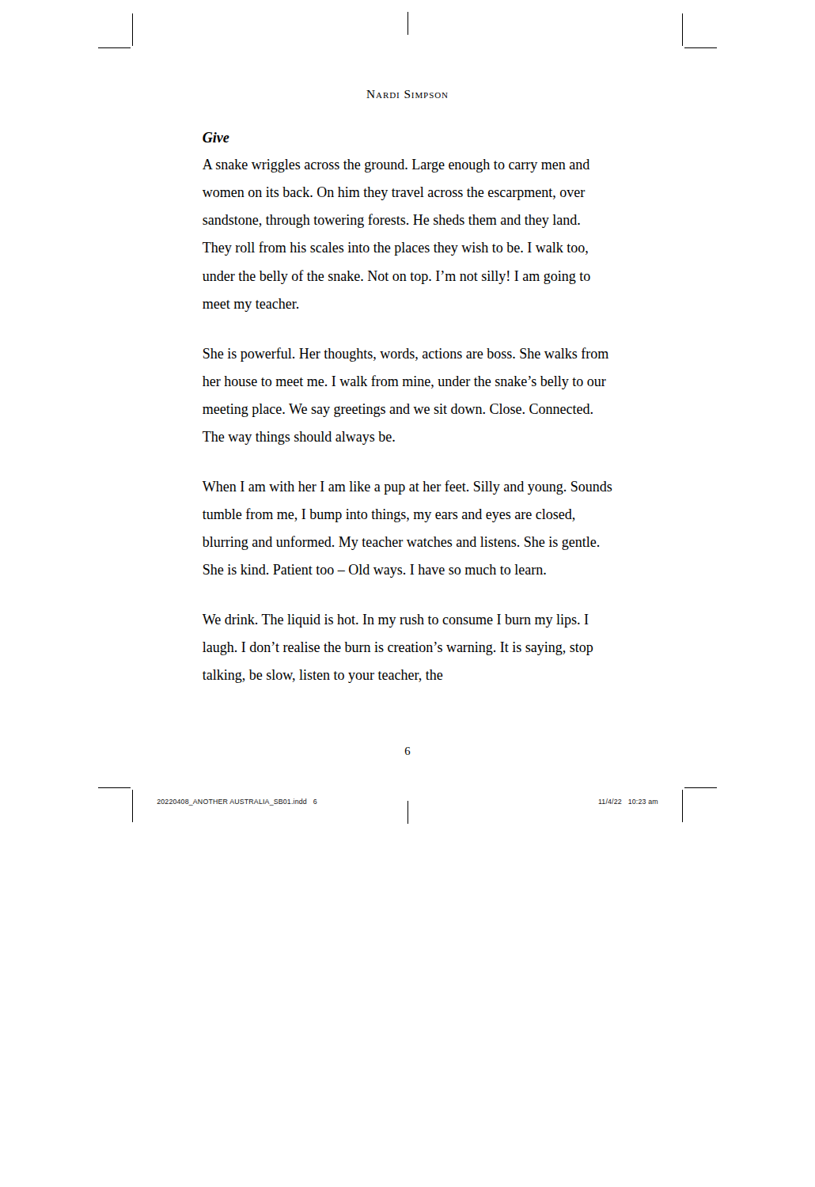Nardi Simpson
Give
A snake wriggles across the ground. Large enough to carry men and women on its back. On him they travel across the escarpment, over sandstone, through towering forests. He sheds them and they land. They roll from his scales into the places they wish to be. I walk too, under the belly of the snake. Not on top. I’m not silly! I am going to meet my teacher.
She is powerful. Her thoughts, words, actions are boss. She walks from her house to meet me. I walk from mine, under the snake’s belly to our meeting place. We say greetings and we sit down. Close. Connected. The way things should always be.
When I am with her I am like a pup at her feet. Silly and young. Sounds tumble from me, I bump into things, my ears and eyes are closed, blurring and unformed. My teacher watches and listens. She is gentle. She is kind. Patient too – Old ways. I have so much to learn.
We drink. The liquid is hot. In my rush to consume I burn my lips. I laugh. I don’t realise the burn is creation’s warning. It is saying, stop talking, be slow, listen to your teacher, the
6
20220408_ANOTHER AUSTRALIA_SB01.indd 6 11/4/22 10:23 am